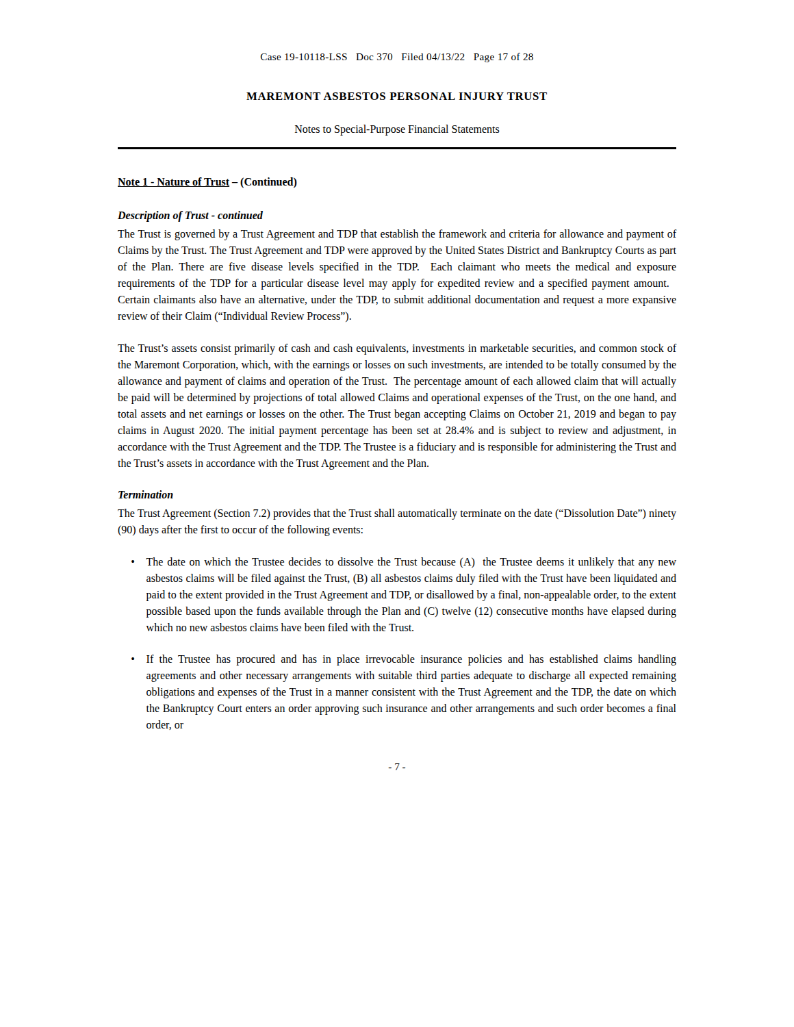Case 19-10118-LSS Doc 370 Filed 04/13/22 Page 17 of 28
MAREMONT ASBESTOS PERSONAL INJURY TRUST
Notes to Special-Purpose Financial Statements
Note 1 - Nature of Trust – (Continued)
Description of Trust - continued
The Trust is governed by a Trust Agreement and TDP that establish the framework and criteria for allowance and payment of Claims by the Trust. The Trust Agreement and TDP were approved by the United States District and Bankruptcy Courts as part of the Plan. There are five disease levels specified in the TDP. Each claimant who meets the medical and exposure requirements of the TDP for a particular disease level may apply for expedited review and a specified payment amount. Certain claimants also have an alternative, under the TDP, to submit additional documentation and request a more expansive review of their Claim (“Individual Review Process”).
The Trust’s assets consist primarily of cash and cash equivalents, investments in marketable securities, and common stock of the Maremont Corporation, which, with the earnings or losses on such investments, are intended to be totally consumed by the allowance and payment of claims and operation of the Trust. The percentage amount of each allowed claim that will actually be paid will be determined by projections of total allowed Claims and operational expenses of the Trust, on the one hand, and total assets and net earnings or losses on the other. The Trust began accepting Claims on October 21, 2019 and began to pay claims in August 2020. The initial payment percentage has been set at 28.4% and is subject to review and adjustment, in accordance with the Trust Agreement and the TDP. The Trustee is a fiduciary and is responsible for administering the Trust and the Trust’s assets in accordance with the Trust Agreement and the Plan.
Termination
The Trust Agreement (Section 7.2) provides that the Trust shall automatically terminate on the date (“Dissolution Date”) ninety (90) days after the first to occur of the following events:
The date on which the Trustee decides to dissolve the Trust because (A) the Trustee deems it unlikely that any new asbestos claims will be filed against the Trust, (B) all asbestos claims duly filed with the Trust have been liquidated and paid to the extent provided in the Trust Agreement and TDP, or disallowed by a final, non-appealable order, to the extent possible based upon the funds available through the Plan and (C) twelve (12) consecutive months have elapsed during which no new asbestos claims have been filed with the Trust.
If the Trustee has procured and has in place irrevocable insurance policies and has established claims handling agreements and other necessary arrangements with suitable third parties adequate to discharge all expected remaining obligations and expenses of the Trust in a manner consistent with the Trust Agreement and the TDP, the date on which the Bankruptcy Court enters an order approving such insurance and other arrangements and such order becomes a final order, or
- 7 -